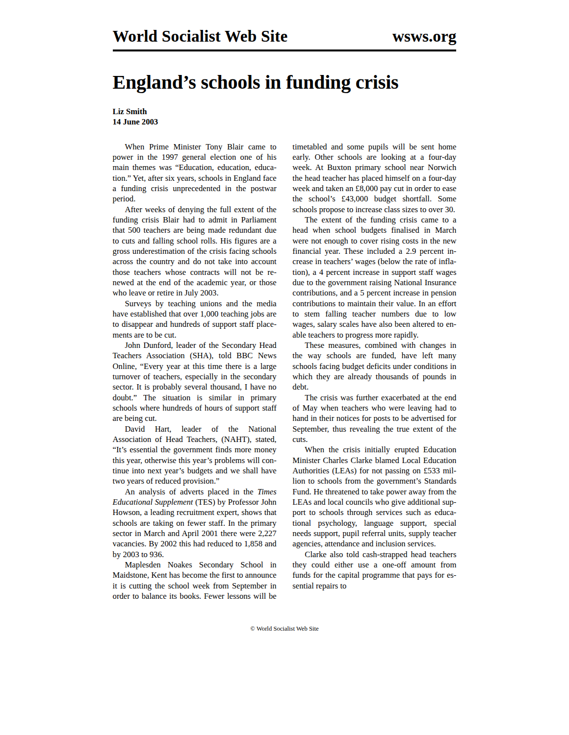World Socialist Web Site
wsws.org
England’s schools in funding crisis
Liz Smith
14 June 2003
When Prime Minister Tony Blair came to power in the 1997 general election one of his main themes was “Education, education, education.” Yet, after six years, schools in England face a funding crisis unprecedented in the postwar period.
After weeks of denying the full extent of the funding crisis Blair had to admit in Parliament that 500 teachers are being made redundant due to cuts and falling school rolls. His figures are a gross underestimation of the crisis facing schools across the country and do not take into account those teachers whose contracts will not be renewed at the end of the academic year, or those who leave or retire in July 2003.
Surveys by teaching unions and the media have established that over 1,000 teaching jobs are to disappear and hundreds of support staff placements are to be cut.
John Dunford, leader of the Secondary Head Teachers Association (SHA), told BBC News Online, “Every year at this time there is a large turnover of teachers, especially in the secondary sector. It is probably several thousand, I have no doubt.” The situation is similar in primary schools where hundreds of hours of support staff are being cut.
David Hart, leader of the National Association of Head Teachers, (NAHT), stated, “It’s essential the government finds more money this year, otherwise this year’s problems will continue into next year’s budgets and we shall have two years of reduced provision.”
An analysis of adverts placed in the Times Educational Supplement (TES) by Professor John Howson, a leading recruitment expert, shows that schools are taking on fewer staff. In the primary sector in March and April 2001 there were 2,227 vacancies. By 2002 this had reduced to 1,858 and by 2003 to 936.
Maplesden Noakes Secondary School in Maidstone, Kent has become the first to announce it is cutting the school week from September in order to balance its books. Fewer lessons will be timetabled and some pupils will be sent home early. Other schools are looking at a four-day week. At Buxton primary school near Norwich the head teacher has placed himself on a four-day week and taken an £8,000 pay cut in order to ease the school’s £43,000 budget shortfall. Some schools propose to increase class sizes to over 30.
The extent of the funding crisis came to a head when school budgets finalised in March were not enough to cover rising costs in the new financial year. These included a 2.9 percent increase in teachers’ wages (below the rate of inflation), a 4 percent increase in support staff wages due to the government raising National Insurance contributions, and a 5 percent increase in pension contributions to maintain their value. In an effort to stem falling teacher numbers due to low wages, salary scales have also been altered to enable teachers to progress more rapidly.
These measures, combined with changes in the way schools are funded, have left many schools facing budget deficits under conditions in which they are already thousands of pounds in debt.
The crisis was further exacerbated at the end of May when teachers who were leaving had to hand in their notices for posts to be advertised for September, thus revealing the true extent of the cuts.
When the crisis initially erupted Education Minister Charles Clarke blamed Local Education Authorities (LEAs) for not passing on £533 million to schools from the government’s Standards Fund. He threatened to take power away from the LEAs and local councils who give additional support to schools through services such as educational psychology, language support, special needs support, pupil referral units, supply teacher agencies, attendance and inclusion services.
Clarke also told cash-strapped head teachers they could either use a one-off amount from funds for the capital programme that pays for essential repairs to
© World Socialist Web Site